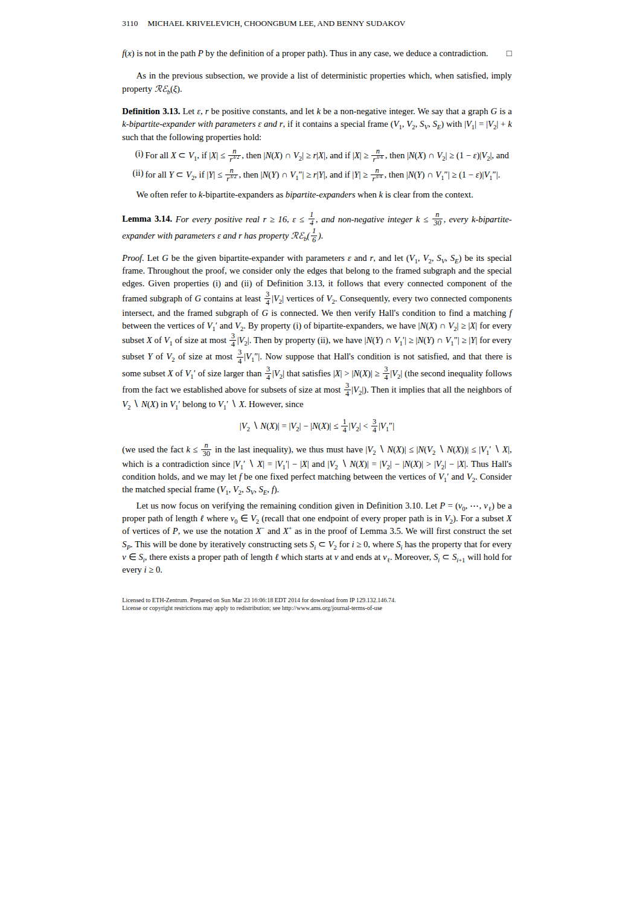3110 MICHAEL KRIVELEVICH, CHOONGBUM LEE, AND BENNY SUDAKOV
f(x) is not in the path P by the definition of a proper path). Thus in any case, we deduce a contradiction. □
As in the previous subsection, we provide a list of deterministic properties which, when satisfied, imply property ℛℰb(ξ).
Definition 3.13. Let ε, r be positive constants, and let k be a non-negative integer. We say that a graph G is a k-bipartite-expander with parameters ε and r, if it contains a special frame (V1, V2, SV, SE) with |V1| = |V2| + k such that the following properties hold:
(i) For all X ⊂ V1, if |X| ≤ nr3/2, then |N(X) ∩ V2| ≥ r|X|, and if |X| ≥ nr3/4, then |N(X) ∩ V2| ≥ (1 − ε)|V2|, and
(ii) for all Y ⊂ V2, if |Y| ≤ nr3/2, then |N(Y) ∩ V1″| ≥ r|Y|, and if |Y| ≥ nr3/4, then |N(Y) ∩ V1″| ≥ (1 − ε)|V1″|.
We often refer to k-bipartite-expanders as bipartite-expanders when k is clear from the context.
Lemma 3.14. For every positive real r ≥ 16, ε ≤ 14, and non-negative integer k ≤ n 30, every k-bipartite-expander with parameters ε and r has property ℛℰb(16).
Proof. Let G be the given bipartite-expander with parameters ε and r, and let (V1, V2, SV, SE) be its special frame. Throughout the proof, we consider only the edges that belong to the framed subgraph and the special edges. Given properties (i) and (ii) of Definition 3.13, it follows that every connected component of the framed subgraph of G contains at least 34|V2| vertices of V2. Consequently, every two connected components intersect, and the framed subgraph of G is connected. We then verify Hall's condition to find a matching f between the vertices of V1′ and V2. By property (i) of bipartite-expanders, we have |N(X) ∩ V2| ≥ |X| for every subset X of V1 of size at most 34|V2|. Then by property (ii), we have |N(Y) ∩ V1′| ≥ |N(Y) ∩ V1″| ≥ |Y| for every subset Y of V2 of size at most 34|V1″|. Now suppose that Hall's condition is not satisfied, and that there is some subset X of V1′ of size larger than 34|V2| that satisfies |X| > |N(X)| ≥ 34|V2| (the second inequality follows from the fact we established above for subsets of size at most 34|V2|). Then it implies that all the neighbors of V2 ∖ N(X) in V1′ belong to V1′ ∖ X. However, since
|V2 ∖ N(X)| = |V2| − |N(X)| ≤ 14|V2| < 34|V1″|
(we used the fact k ≤ n 30 in the last inequality), we thus must have |V2 ∖ N(X)| ≤ |N(V2 ∖ N(X))| ≤ |V1′ ∖ X|, which is a contradiction since |V1′ ∖ X| = |V1′| − |X| and |V2 ∖ N(X)| = |V2| − |N(X)| > |V2| − |X|. Thus Hall's condition holds, and we may let f be one fixed perfect matching between the vertices of V1′ and V2. Consider the matched special frame (V1, V2, SV, SE, f).
Let us now focus on verifying the remaining condition given in Definition 3.10. Let P = (v0, ⋯, vℓ) be a proper path of length ℓ where v0 ∈ V2 (recall that one endpoint of every proper path is in V2). For a subset X of vertices of P, we use the notation X− and X+ as in the proof of Lemma 3.5. We will first construct the set SP. This will be done by iteratively constructing sets Si ⊂ V2 for i ≥ 0, where Si has the property that for every v ∈ Si, there exists a proper path of length ℓ which starts at v and ends at vℓ. Moreover, Si ⊂ Si+1 will hold for every i ≥ 0.
Licensed to ETH-Zentrum. Prepared on Sun Mar 23 16:06:18 EDT 2014 for download from IP 129.132.146.74.
License or copyright restrictions may apply to redistribution; see http://www.ams.org/journal-terms-of-use